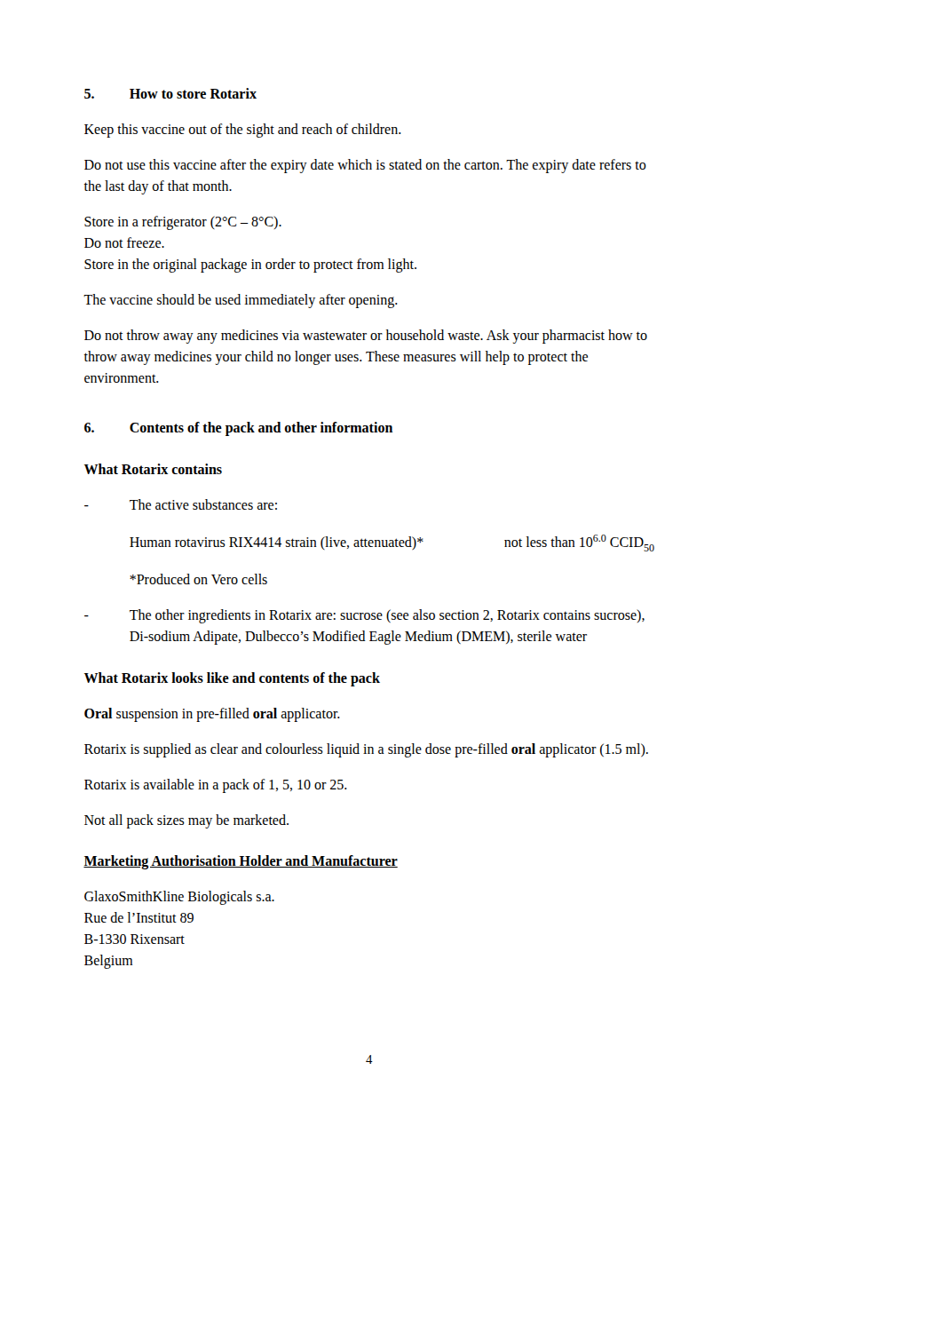5. How to store Rotarix
Keep this vaccine out of the sight and reach of children.
Do not use this vaccine after the expiry date which is stated on the carton. The expiry date refers to the last day of that month.
Store in a refrigerator (2°C – 8°C).
Do not freeze.
Store in the original package in order to protect from light.
The vaccine should be used immediately after opening.
Do not throw away any medicines via wastewater or household waste. Ask your pharmacist how to throw away medicines your child no longer uses. These measures will help to protect the environment.
6. Contents of the pack and other information
What Rotarix contains
The active substances are:
Human rotavirus RIX4414 strain (live, attenuated)* not less than 106.0 CCID50
*Produced on Vero cells
The other ingredients in Rotarix are: sucrose (see also section 2, Rotarix contains sucrose), Di-sodium Adipate, Dulbecco’s Modified Eagle Medium (DMEM), sterile water
What Rotarix looks like and contents of the pack
Oral suspension in pre-filled oral applicator.
Rotarix is supplied as clear and colourless liquid in a single dose pre-filled oral applicator (1.5 ml).
Rotarix is available in a pack of 1, 5, 10 or 25.
Not all pack sizes may be marketed.
Marketing Authorisation Holder and Manufacturer
GlaxoSmithKline Biologicals s.a.
Rue de l’Institut 89
B-1330 Rixensart
Belgium
4